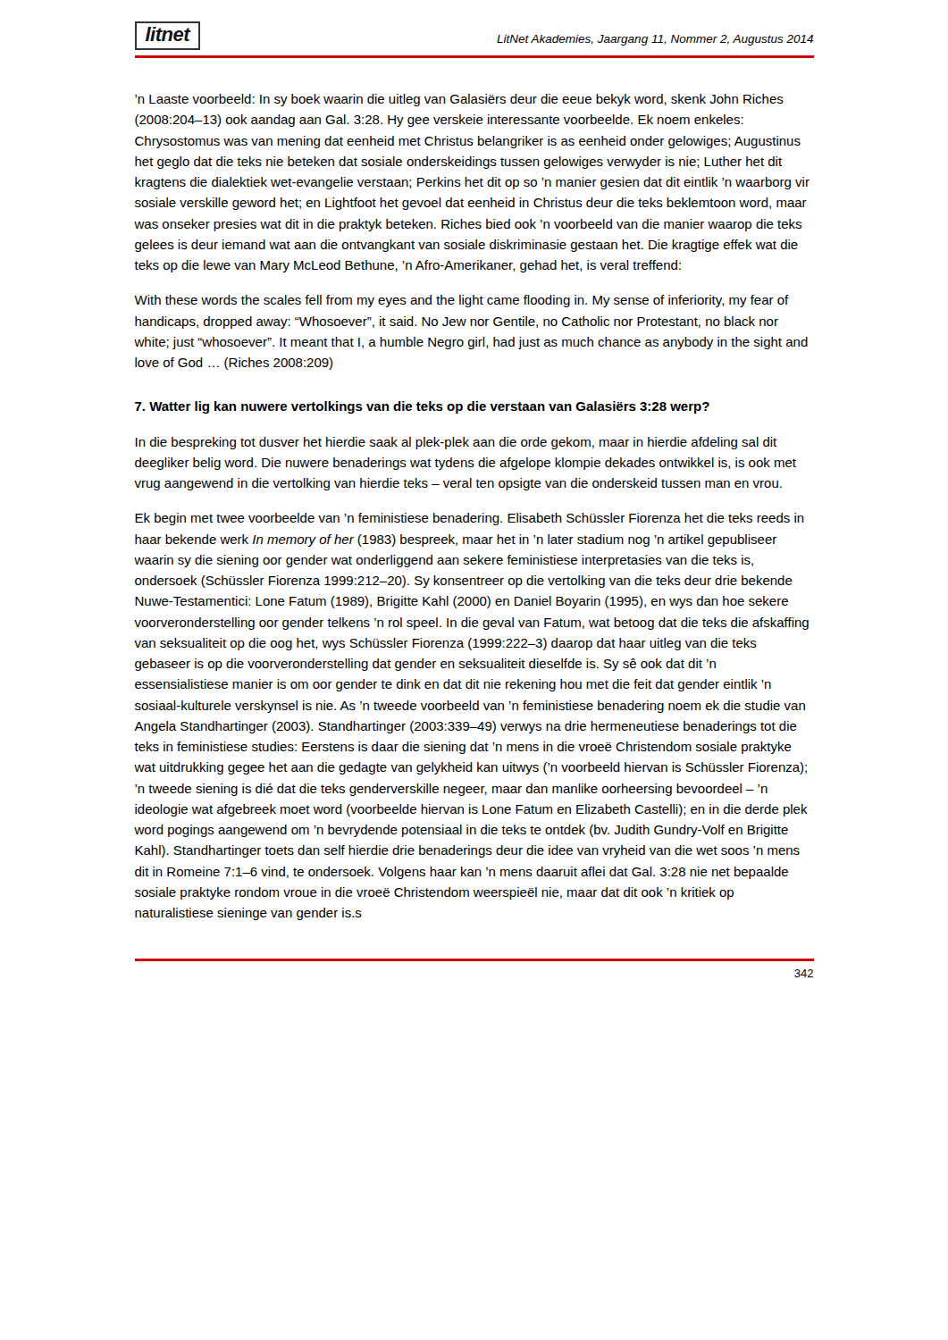litnet
LitNet Akademies, Jaargang 11, Nommer 2, Augustus 2014
’n Laaste voorbeeld: In sy boek waarin die uitleg van Galasiërs deur die eeue bekyk word, skenk John Riches (2008:204–13) ook aandag aan Gal. 3:28. Hy gee verskeie interessante voorbeelde. Ek noem enkeles: Chrysostomus was van mening dat eenheid met Christus belangriker is as eenheid onder gelowiges; Augustinus het geglo dat die teks nie beteken dat sosiale onderskeidings tussen gelowiges verwyder is nie; Luther het dit kragtens die dialektiek wet-evangelie verstaan; Perkins het dit op so ’n manier gesien dat dit eintlik ’n waarborg vir sosiale verskille geword het; en Lightfoot het gevoel dat eenheid in Christus deur die teks beklemtoon word, maar was onseker presies wat dit in die praktyk beteken. Riches bied ook ’n voorbeeld van die manier waarop die teks gelees is deur iemand wat aan die ontvangkant van sosiale diskriminasie gestaan het. Die kragtige effek wat die teks op die lewe van Mary McLeod Bethune, ’n Afro-Amerikaner, gehad het, is veral treffend:
With these words the scales fell from my eyes and the light came flooding in. My sense of inferiority, my fear of handicaps, dropped away: “Whosoever”, it said. No Jew nor Gentile, no Catholic nor Protestant, no black nor white; just “whosoever”. It meant that I, a humble Negro girl, had just as much chance as anybody in the sight and love of God … (Riches 2008:209)
7. Watter lig kan nuwere vertolkings van die teks op die verstaan van Galasiërs 3:28 werp?
In die bespreking tot dusver het hierdie saak al plek-plek aan die orde gekom, maar in hierdie afdeling sal dit deegliker belig word. Die nuwere benaderings wat tydens die afgelope klompie dekades ontwikkel is, is ook met vrug aangewend in die vertolking van hierdie teks – veral ten opsigte van die onderskeid tussen man en vrou.
Ek begin met twee voorbeelde van ’n feministiese benadering. Elisabeth Schüssler Fiorenza het die teks reeds in haar bekende werk In memory of her (1983) bespreek, maar het in ’n later stadium nog ’n artikel gepubliseer waarin sy die siening oor gender wat onderliggend aan sekere feministiese interpretasies van die teks is, ondersoek (Schüssler Fiorenza 1999:212–20). Sy konsentreer op die vertolking van die teks deur drie bekende Nuwe-Testamentici: Lone Fatum (1989), Brigitte Kahl (2000) en Daniel Boyarin (1995), en wys dan hoe sekere voorveronderstelling oor gender telkens ’n rol speel. In die geval van Fatum, wat betoog dat die teks die afskaffing van seksualiteit op die oog het, wys Schüssler Fiorenza (1999:222–3) daarop dat haar uitleg van die teks gebaseer is op die voorveronderstelling dat gender en seksualiteit dieselfde is. Sy sê ook dat dit ’n essensialistiese manier is om oor gender te dink en dat dit nie rekening hou met die feit dat gender eintlik ’n sosiaal-kulturele verskynsel is nie. As ’n tweede voorbeeld van ’n feministiese benadering noem ek die studie van Angela Standhartinger (2003). Standhartinger (2003:339–49) verwys na drie hermeneutiese benaderings tot die teks in feministiese studies: Eerstens is daar die siening dat ’n mens in die vroeë Christendom sosiale praktyke wat uitdrukking gegee het aan die gedagte van gelykheid kan uitwys (’n voorbeeld hiervan is Schüssler Fiorenza); ’n tweede siening is dié dat die teks genderverskille negeer, maar dan manlike oorheersing bevoordeel – ’n ideologie wat afgebreek moet word (voorbeelde hiervan is Lone Fatum en Elizabeth Castelli); en in die derde plek word pogings aangewend om ’n bevrydende potensiaal in die teks te ontdek (bv. Judith Gundry-Volf en Brigitte Kahl). Standhartinger toets dan self hierdie drie benaderings deur die idee van vryheid van die wet soos ’n mens dit in Romeine 7:1–6 vind, te ondersoek. Volgens haar kan ’n mens daaruit aflei dat Gal. 3:28 nie net bepaalde sosiale praktyke rondom vroue in die vroeë Christendom weerspieël nie, maar dat dit ook ’n kritiek op naturalistiese sieninge van gender is.s
342